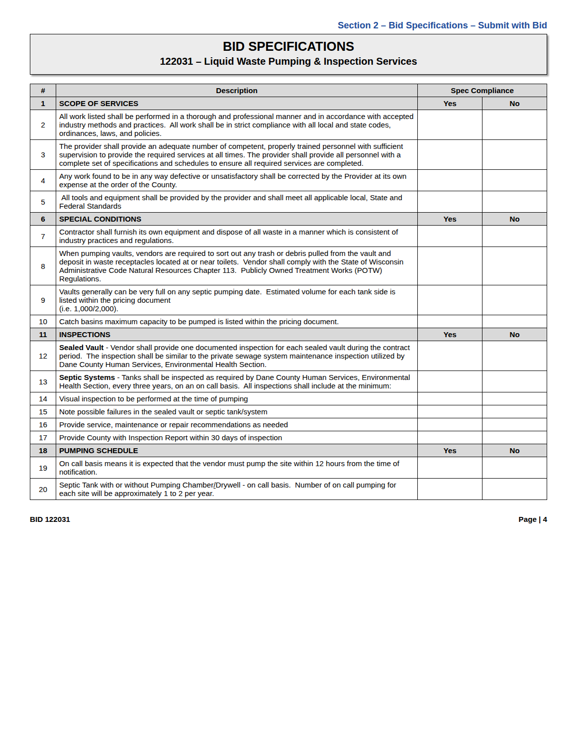Section 2 – Bid Specifications – Submit with Bid
BID SPECIFICATIONS
122031 – Liquid Waste Pumping & Inspection Services
| # | Description | Spec Compliance |
| --- | --- | --- |
| 1 | SCOPE OF SERVICES | Yes | No |
| 2 | All work listed shall be performed in a thorough and professional manner and in accordance with accepted industry methods and practices. All work shall be in strict compliance with all local and state codes, ordinances, laws, and policies. | | |
| 3 | The provider shall provide an adequate number of competent, properly trained personnel with sufficient supervision to provide the required services at all times. The provider shall provide all personnel with a complete set of specifications and schedules to ensure all required services are completed. | | |
| 4 | Any work found to be in any way defective or unsatisfactory shall be corrected by the Provider at its own expense at the order of the County. | | |
| 5 | All tools and equipment shall be provided by the provider and shall meet all applicable local, State and Federal Standards | | |
| 6 | SPECIAL CONDITIONS | Yes | No |
| 7 | Contractor shall furnish its own equipment and dispose of all waste in a manner which is consistent of industry practices and regulations. | | |
| 8 | When pumping vaults, vendors are required to sort out any trash or debris pulled from the vault and deposit in waste receptacles located at or near toilets. Vendor shall comply with the State of Wisconsin Administrative Code Natural Resources Chapter 113. Publicly Owned Treatment Works (POTW) Regulations. | | |
| 9 | Vaults generally can be very full on any septic pumping date. Estimated volume for each tank side is listed within the pricing document (i.e. 1,000/2,000). | | |
| 10 | Catch basins maximum capacity to be pumped is listed within the pricing document. | | |
| 11 | INSPECTIONS | Yes | No |
| 12 | Sealed Vault - Vendor shall provide one documented inspection for each sealed vault during the contract period. The inspection shall be similar to the private sewage system maintenance inspection utilized by Dane County Human Services, Environmental Health Section. | | |
| 13 | Septic Systems - Tanks shall be inspected as required by Dane County Human Services, Environmental Health Section, every three years, on an on call basis. All inspections shall include at the minimum: | | |
| 14 | Visual inspection to be performed at the time of pumping | | |
| 15 | Note possible failures in the sealed vault or septic tank/system | | |
| 16 | Provide service, maintenance or repair recommendations as needed | | |
| 17 | Provide County with Inspection Report within 30 days of inspection | | |
| 18 | PUMPING SCHEDULE | Yes | No |
| 19 | On call basis means it is expected that the vendor must pump the site within 12 hours from the time of notification. | | |
| 20 | Septic Tank with or without Pumping Chamber / Drywell - on call basis. Number of on call pumping for each site will be approximately 1 to 2 per year. | | |
BID 122031 Page | 4